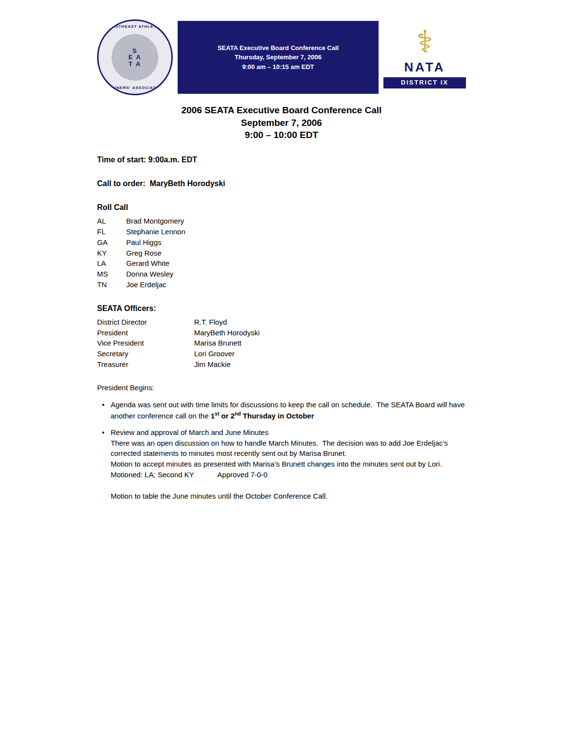SOUTHEAST ATHLETIC TRAINERS' ASSOCIATION
S
E A
T A
SEATA Executive Board Conference Call
Thursday, September 7, 2006
9:00 am – 10:15 am EDT
⚕
NATA
DISTRICT IX
2006 SEATA Executive Board Conference Call September 7, 2006 9:00 – 10:00 EDT
Time of start: 9:00a.m. EDT
Call to order: MaryBeth Horodyski
Roll Call
AL Brad Montgomery
FL Stephanie Lennon
GA Paul Higgs
KY Greg Rose
LA Gerard White
MS Donna Wesley
TN Joe Erdeljac
SEATA Officers:
District Director R.T. Floyd
President MaryBeth Horodyski
Vice President Marisa Brunett
Secretary Lori Groover
Treasurer Jim Mackie
President Begins:
Agenda was sent out with time limits for discussions to keep the call on schedule. The SEATA Board will have another conference call on the 1st or 2nd Thursday in October
Review and approval of March and June Minutes
There was an open discussion on how to handle March Minutes. The decision was to add Joe Erdeljac’s corrected statements to minutes most recently sent out by Marisa Brunet.
Motion to accept minutes as presented with Marisa’s Brunett changes into the minutes sent out by Lori.
Motioned: LA; Second KYApproved 7-0-0
Motion to table the June minutes until the October Conference Call.